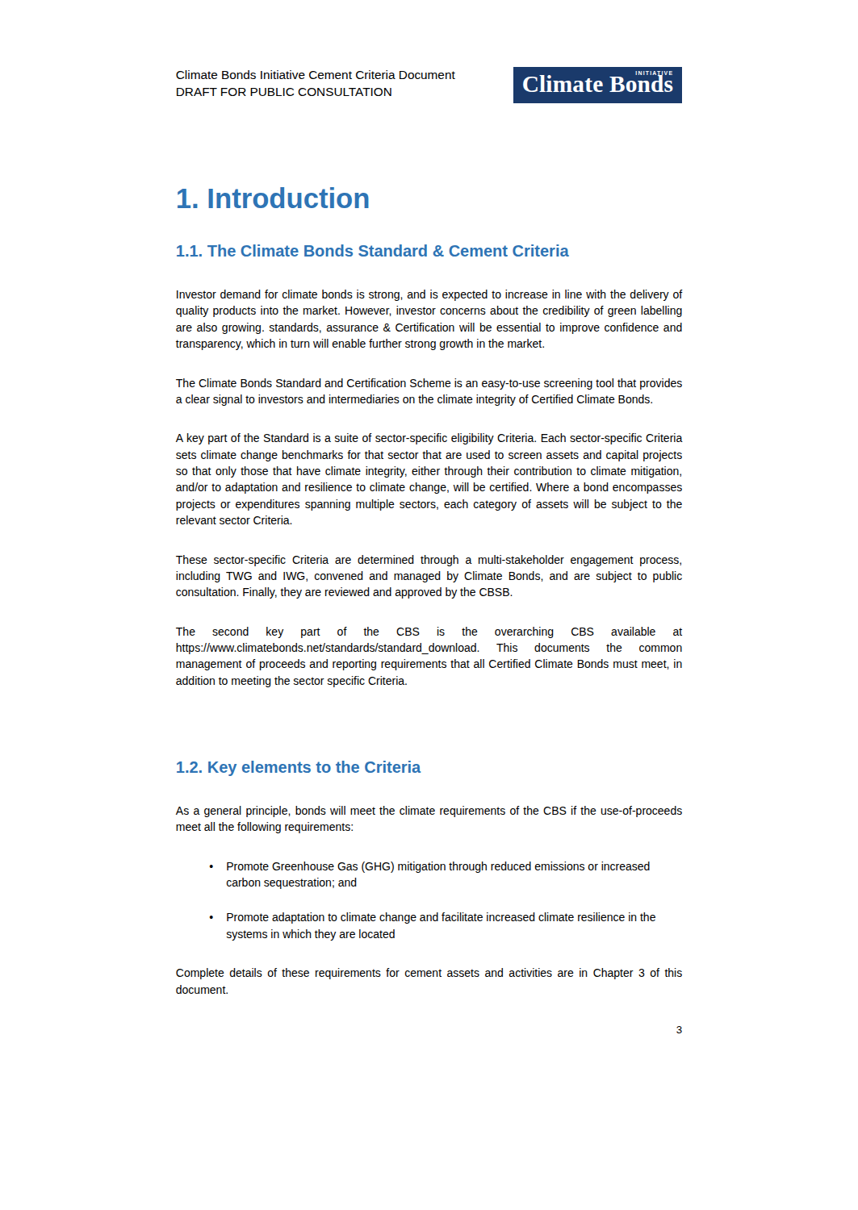Climate Bonds Initiative Cement Criteria Document
DRAFT FOR PUBLIC CONSULTATION
INITIATIVE Climate Bonds
1. Introduction
1.1. The Climate Bonds Standard & Cement Criteria
Investor demand for climate bonds is strong, and is expected to increase in line with the delivery of quality products into the market. However, investor concerns about the credibility of green labelling are also growing. standards, assurance & Certification will be essential to improve confidence and transparency, which in turn will enable further strong growth in the market.
The Climate Bonds Standard and Certification Scheme is an easy-to-use screening tool that provides a clear signal to investors and intermediaries on the climate integrity of Certified Climate Bonds.
A key part of the Standard is a suite of sector-specific eligibility Criteria. Each sector-specific Criteria sets climate change benchmarks for that sector that are used to screen assets and capital projects so that only those that have climate integrity, either through their contribution to climate mitigation, and/or to adaptation and resilience to climate change, will be certified. Where a bond encompasses projects or expenditures spanning multiple sectors, each category of assets will be subject to the relevant sector Criteria.
These sector-specific Criteria are determined through a multi-stakeholder engagement process, including TWG and IWG, convened and managed by Climate Bonds, and are subject to public consultation. Finally, they are reviewed and approved by the CBSB.
The second key part of the CBS is the overarching CBS available at https://www.climatebonds.net/standards/standard_download. This documents the common management of proceeds and reporting requirements that all Certified Climate Bonds must meet, in addition to meeting the sector specific Criteria.
1.2. Key elements to the Criteria
As a general principle, bonds will meet the climate requirements of the CBS if the use-of-proceeds meet all the following requirements:
Promote Greenhouse Gas (GHG) mitigation through reduced emissions or increased carbon sequestration; and
Promote adaptation to climate change and facilitate increased climate resilience in the systems in which they are located
Complete details of these requirements for cement assets and activities are in Chapter 3 of this document.
3